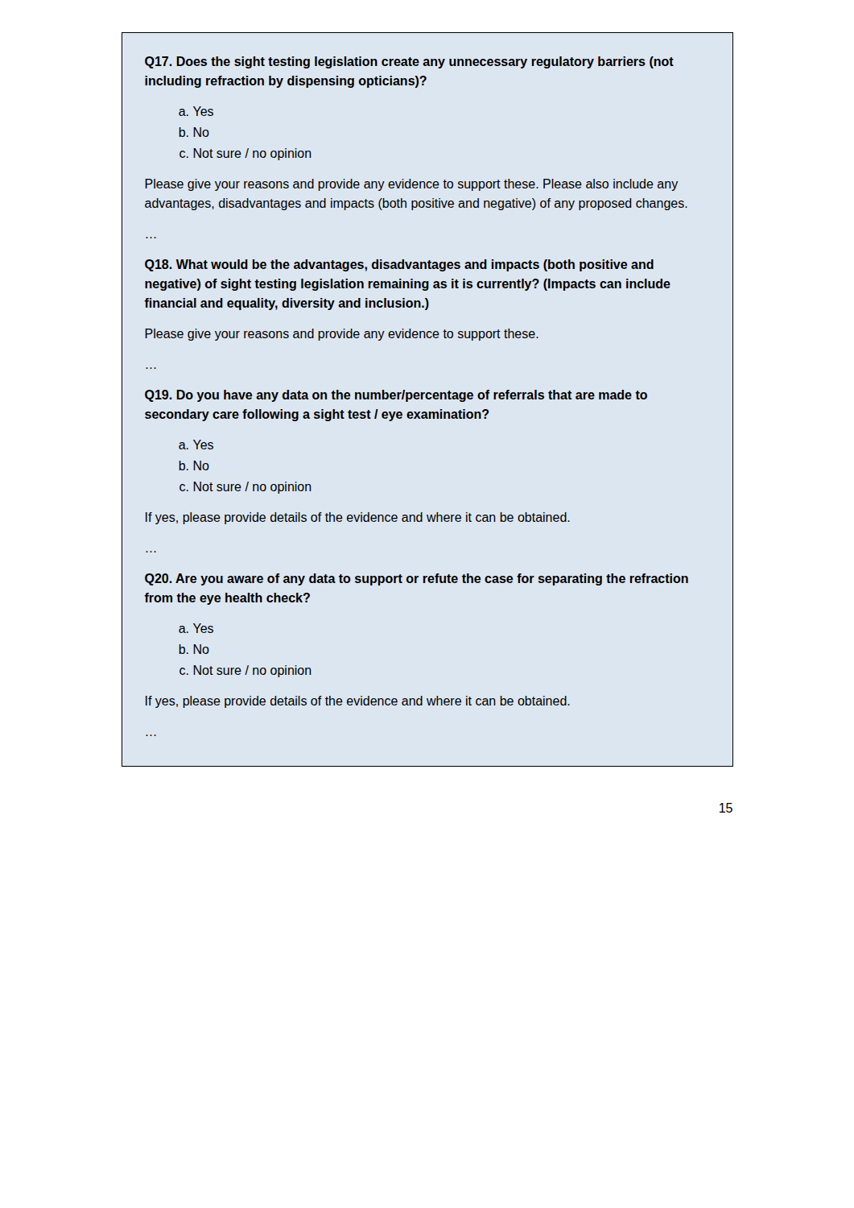Q17. Does the sight testing legislation create any unnecessary regulatory barriers (not including refraction by dispensing opticians)?
Yes
No
Not sure / no opinion
Please give your reasons and provide any evidence to support these. Please also include any advantages, disadvantages and impacts (both positive and negative) of any proposed changes.
…
Q18. What would be the advantages, disadvantages and impacts (both positive and negative) of sight testing legislation remaining as it is currently? (Impacts can include financial and equality, diversity and inclusion.)
Please give your reasons and provide any evidence to support these.
…
Q19. Do you have any data on the number/percentage of referrals that are made to secondary care following a sight test / eye examination?
Yes
No
Not sure / no opinion
If yes, please provide details of the evidence and where it can be obtained.
…
Q20. Are you aware of any data to support or refute the case for separating the refraction from the eye health check?
Yes
No
Not sure / no opinion
If yes, please provide details of the evidence and where it can be obtained.
…
15